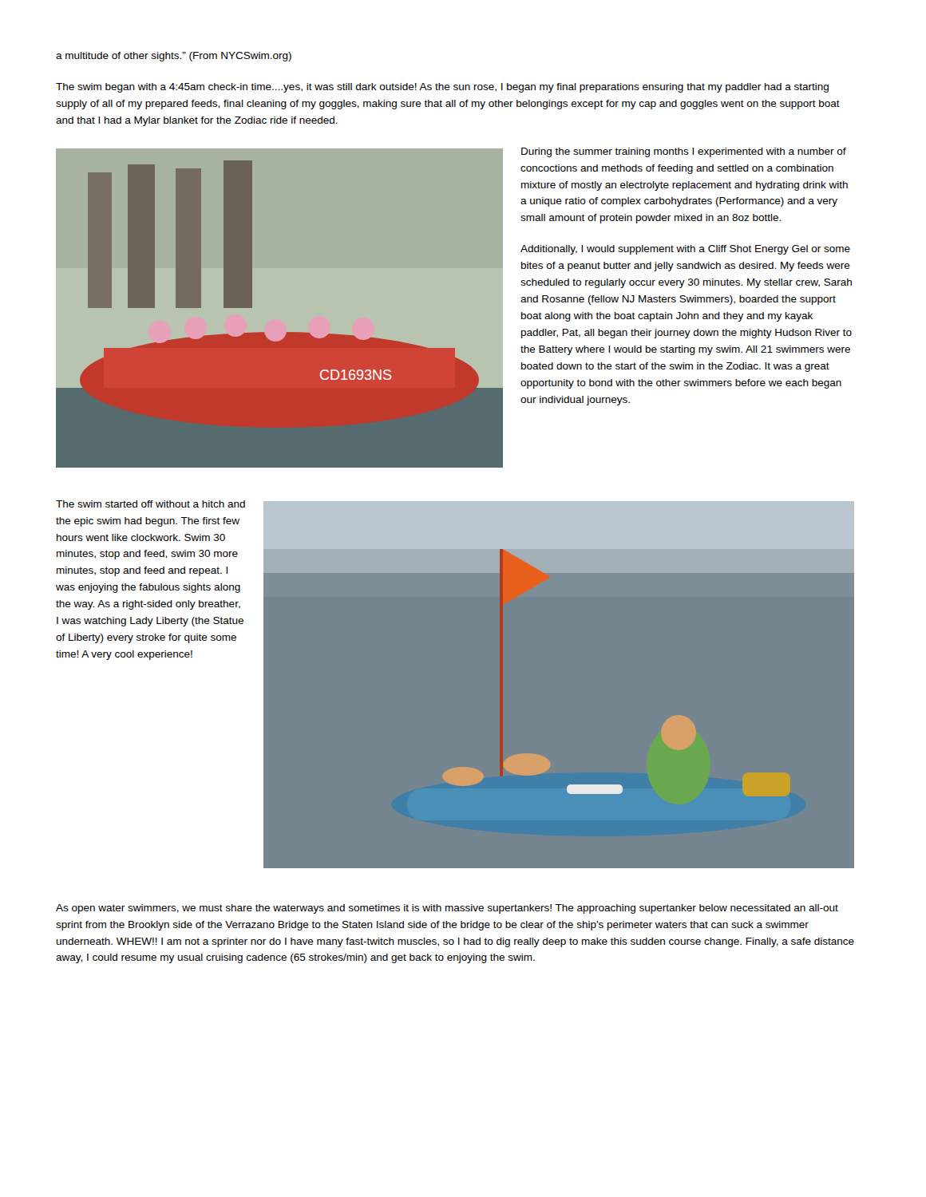a multitude of other sights.” (From NYCSwim.org)
The swim began with a 4:45am check-in time....yes, it was still dark outside! As the sun rose, I began my final preparations ensuring that my paddler had a starting supply of all of my prepared feeds, final cleaning of my goggles, making sure that all of my other belongings except for my cap and goggles went on the support boat and that I had a Mylar blanket for the Zodiac ride if needed.
During the summer training months I experimented with a number of concoctions and methods of feeding and settled on a combination mixture of mostly an electrolyte replacement and hydrating drink with a unique ratio of complex carbohydrates (Performance) and a very small amount of protein powder mixed in an 8oz bottle.
Additionally, I would supplement with a Cliff Shot Energy Gel or some bites of a peanut butter and jelly sandwich as desired. My feeds were scheduled to regularly occur every 30 minutes. My stellar crew, Sarah and Rosanne (fellow NJ Masters Swimmers), boarded the support boat along with the boat captain John and they and my kayak paddler, Pat, all began their journey down the mighty Hudson River to the Battery where I would be starting my swim. All 21 swimmers were boated down to the start of the swim in the Zodiac. It was a great opportunity to bond with the other swimmers before we each began our individual journeys.
The swim started off without a hitch and the epic swim had begun. The first few hours went like clockwork. Swim 30 minutes, stop and feed, swim 30 more minutes, stop and feed and repeat. I was enjoying the fabulous sights along the way. As a right-sided only breather, I was watching Lady Liberty (the Statue of Liberty) every stroke for quite some time! A very cool experience!
As open water swimmers, we must share the waterways and sometimes it is with massive supertankers! The approaching supertanker below necessitated an all-out sprint from the Brooklyn side of the Verrazano Bridge to the Staten Island side of the bridge to be clear of the ship's perimeter waters that can suck a swimmer underneath. WHEW!! I am not a sprinter nor do I have many fast-twitch muscles, so I had to dig really deep to make this sudden course change. Finally, a safe distance away, I could resume my usual cruising cadence (65 strokes/min) and get back to enjoying the swim.